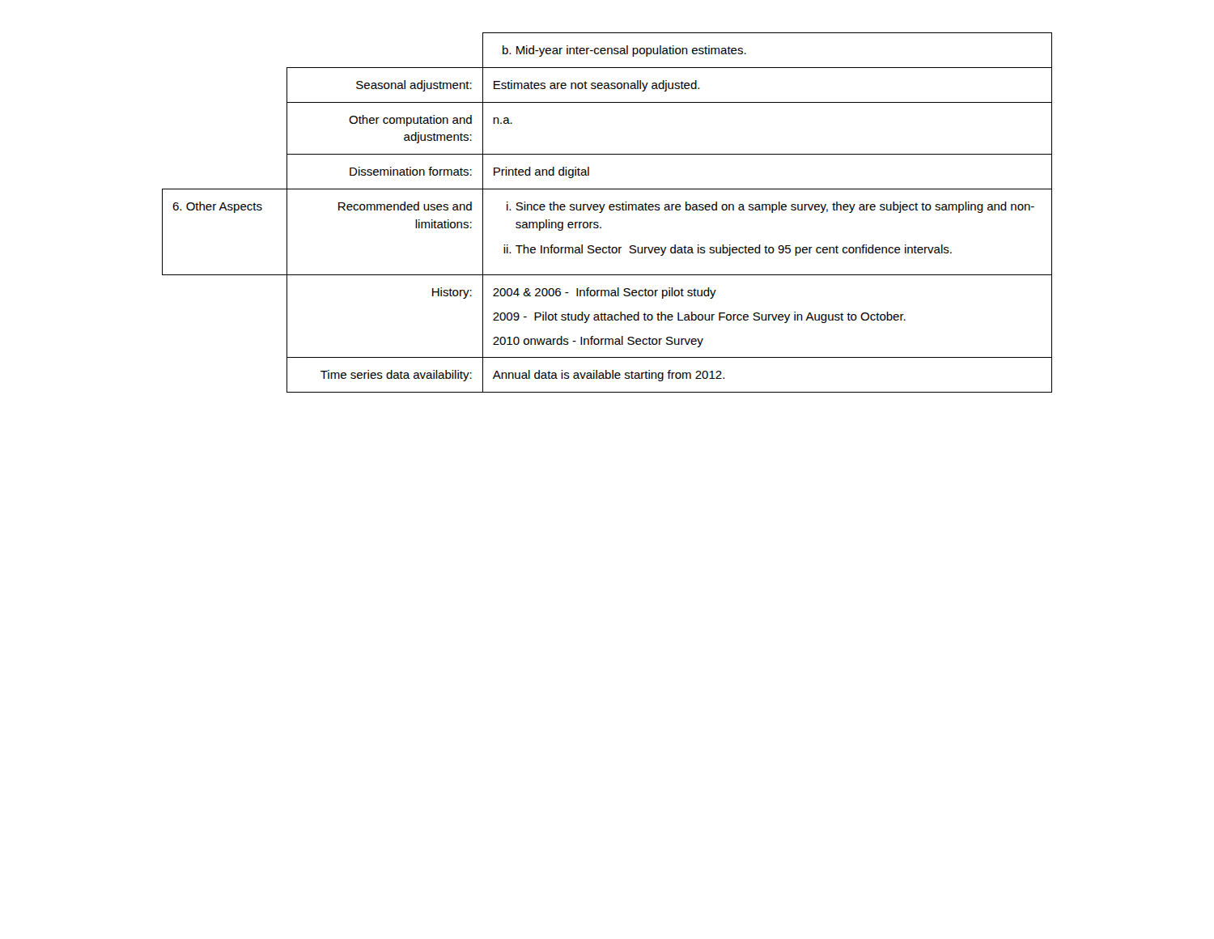| | | Mid-year inter-censal population estimates. |
| | Seasonal adjustment: | Estimates are not seasonally adjusted. |
| | Other computation and adjustments: | n.a. |
| | Dissemination formats: | Printed and digital |
| 6. Other Aspects | Recommended uses and limitations: | Since the survey estimates are based on a sample survey, they are subject to sampling and non-sampling errors. The Informal Sector Survey data is subjected to 95 per cent confidence intervals. |
| | History: | 2004 & 2006 - Informal Sector pilot study 2009 - Pilot study attached to the Labour Force Survey in August to October. 2010 onwards - Informal Sector Survey |
| | Time series data availability: | Annual data is available starting from 2012. |